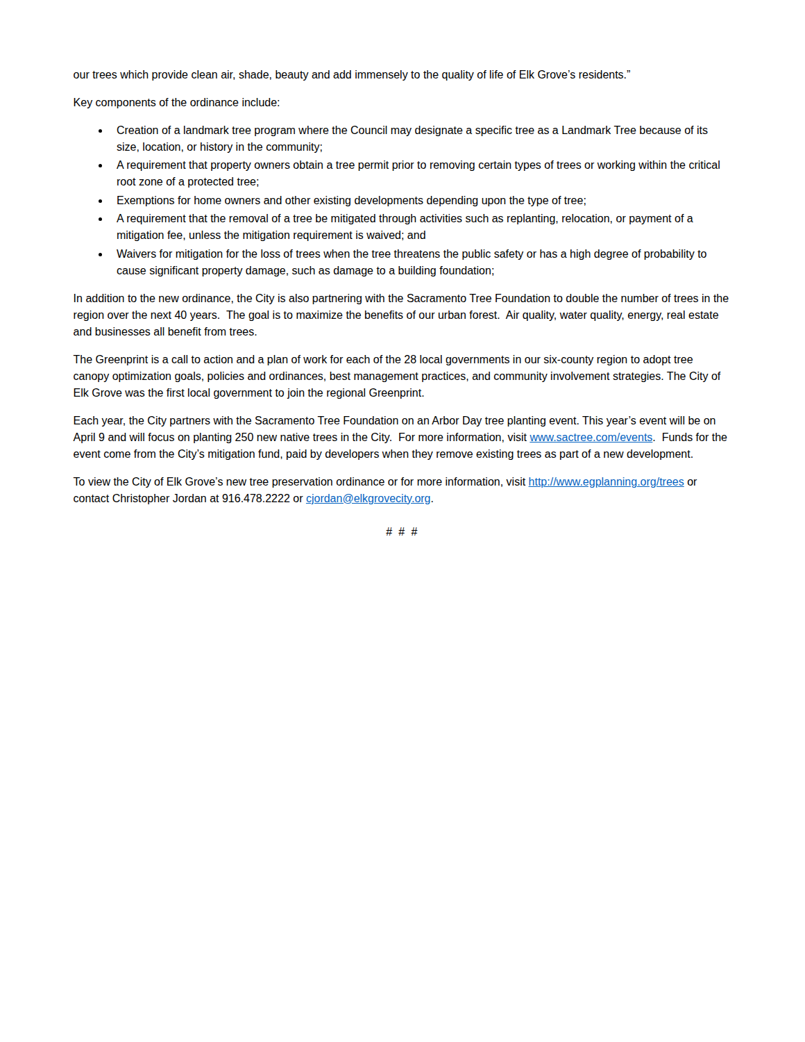our trees which provide clean air, shade, beauty and add immensely to the quality of life of Elk Grove’s residents.”
Key components of the ordinance include:
Creation of a landmark tree program where the Council may designate a specific tree as a Landmark Tree because of its size, location, or history in the community;
A requirement that property owners obtain a tree permit prior to removing certain types of trees or working within the critical root zone of a protected tree;
Exemptions for home owners and other existing developments depending upon the type of tree;
A requirement that the removal of a tree be mitigated through activities such as replanting, relocation, or payment of a mitigation fee, unless the mitigation requirement is waived; and
Waivers for mitigation for the loss of trees when the tree threatens the public safety or has a high degree of probability to cause significant property damage, such as damage to a building foundation;
In addition to the new ordinance, the City is also partnering with the Sacramento Tree Foundation to double the number of trees in the region over the next 40 years. The goal is to maximize the benefits of our urban forest. Air quality, water quality, energy, real estate and businesses all benefit from trees.
The Greenprint is a call to action and a plan of work for each of the 28 local governments in our six-county region to adopt tree canopy optimization goals, policies and ordinances, best management practices, and community involvement strategies. The City of Elk Grove was the first local government to join the regional Greenprint.
Each year, the City partners with the Sacramento Tree Foundation on an Arbor Day tree planting event. This year’s event will be on April 9 and will focus on planting 250 new native trees in the City. For more information, visit www.sactree.com/events. Funds for the event come from the City’s mitigation fund, paid by developers when they remove existing trees as part of a new development.
To view the City of Elk Grove’s new tree preservation ordinance or for more information, visit http://www.egplanning.org/trees or contact Christopher Jordan at 916.478.2222 or cjordan@elkgrovecity.org.
# # #